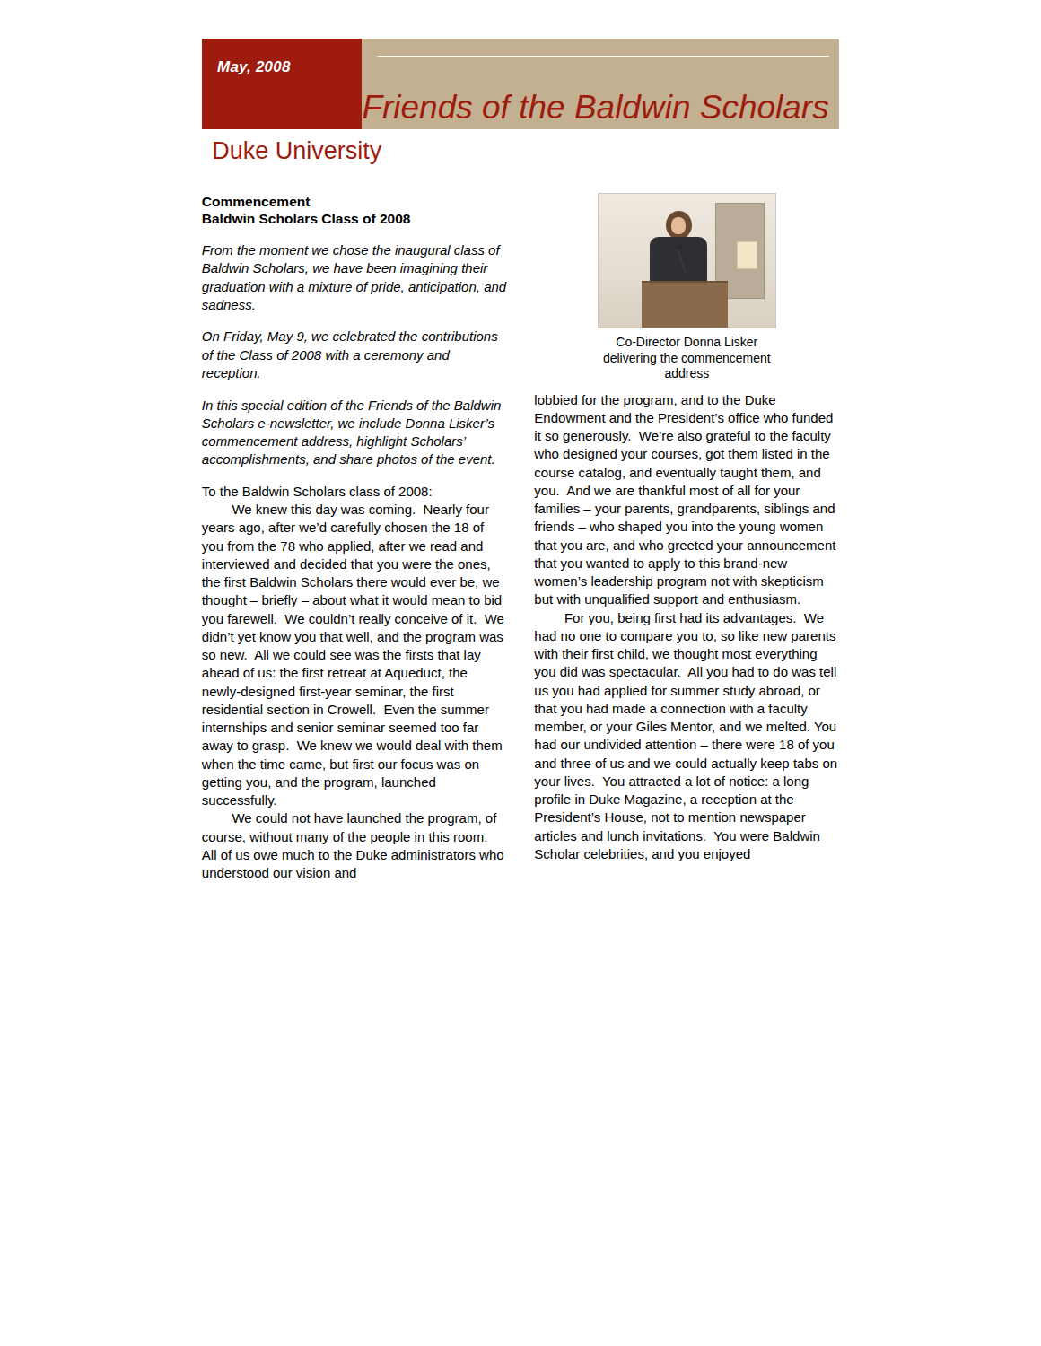May, 2008
Friends of the Baldwin Scholars
Duke University
Commencement
Baldwin Scholars Class of 2008
From the moment we chose the inaugural class of Baldwin Scholars, we have been imagining their graduation with a mixture of pride, anticipation, and sadness.
On Friday, May 9, we celebrated the contributions of the Class of 2008 with a ceremony and reception.
In this special edition of the Friends of the Baldwin Scholars e-newsletter, we include Donna Lisker’s commencement address, highlight Scholars’ accomplishments, and share photos of the event.
To the Baldwin Scholars class of 2008:
We knew this day was coming. Nearly four years ago, after we’d carefully chosen the 18 of you from the 78 who applied, after we read and interviewed and decided that you were the ones, the first Baldwin Scholars there would ever be, we thought – briefly – about what it would mean to bid you farewell. We couldn’t really conceive of it. We didn’t yet know you that well, and the program was so new. All we could see was the firsts that lay ahead of us: the first retreat at Aqueduct, the newly-designed first-year seminar, the first residential section in Crowell. Even the summer internships and senior seminar seemed too far away to grasp. We knew we would deal with them when the time came, but first our focus was on getting you, and the program, launched successfully.
We could not have launched the program, of course, without many of the people in this room. All of us owe much to the Duke administrators who understood our vision and
Co-Director Donna Lisker
delivering the commencement
address
lobbied for the program, and to the Duke Endowment and the President’s office who funded it so generously. We’re also grateful to the faculty who designed your courses, got them listed in the course catalog, and eventually taught them, and you. And we are thankful most of all for your families – your parents, grandparents, siblings and friends – who shaped you into the young women that you are, and who greeted your announcement that you wanted to apply to this brand-new women’s leadership program not with skepticism but with unqualified support and enthusiasm.
For you, being first had its advantages. We had no one to compare you to, so like new parents with their first child, we thought most everything you did was spectacular. All you had to do was tell us you had applied for summer study abroad, or that you had made a connection with a faculty member, or your Giles Mentor, and we melted. You had our undivided attention – there were 18 of you and three of us and we could actually keep tabs on your lives. You attracted a lot of notice: a long profile in Duke Magazine, a reception at the President’s House, not to mention newspaper articles and lunch invitations. You were Baldwin Scholar celebrities, and you enjoyed